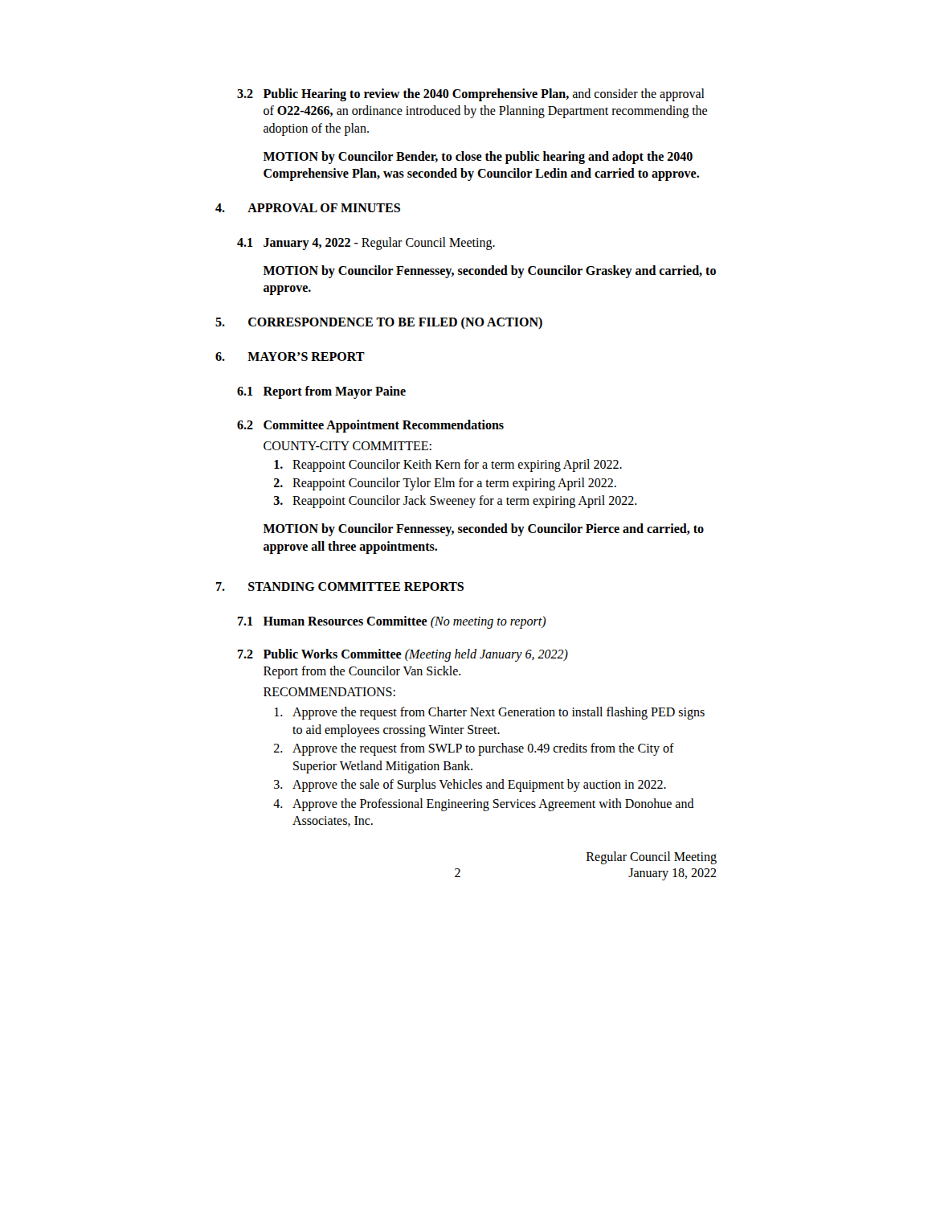3.2
Public Hearing to review the 2040 Comprehensive Plan, and consider the approval of O22-4266, an ordinance introduced by the Planning Department recommending the adoption of the plan.
MOTION by Councilor Bender, to close the public hearing and adopt the 2040 Comprehensive Plan, was seconded by Councilor Ledin and carried to approve.
4.
Approval of Minutes
4.1
January 4, 2022 - Regular Council Meeting.
MOTION by Councilor Fennessey, seconded by Councilor Graskey and carried, to approve.
5.
Correspondence to be Filed (No action)
6.
Mayor’s Report
6.1
Report from Mayor Paine
6.2
Committee Appointment Recommendations
COUNTY-CITY COMMITTEE:
Reappoint Councilor Keith Kern for a term expiring April 2022.
Reappoint Councilor Tylor Elm for a term expiring April 2022.
Reappoint Councilor Jack Sweeney for a term expiring April 2022.
MOTION by Councilor Fennessey, seconded by Councilor Pierce and carried, to approve all three appointments.
7.
Standing Committee Reports
7.1
Human Resources Committee (No meeting to report)
7.2
Public Works Committee (Meeting held January 6, 2022)
Report from the Councilor Van Sickle.
RECOMMENDATIONS:
Approve the request from Charter Next Generation to install flashing PED signs to aid employees crossing Winter Street.
Approve the request from SWLP to purchase 0.49 credits from the City of Superior Wetland Mitigation Bank.
Approve the sale of Surplus Vehicles and Equipment by auction in 2022.
Approve the Professional Engineering Services Agreement with Donohue and Associates, Inc.
2
Regular Council Meeting
January 18, 2022